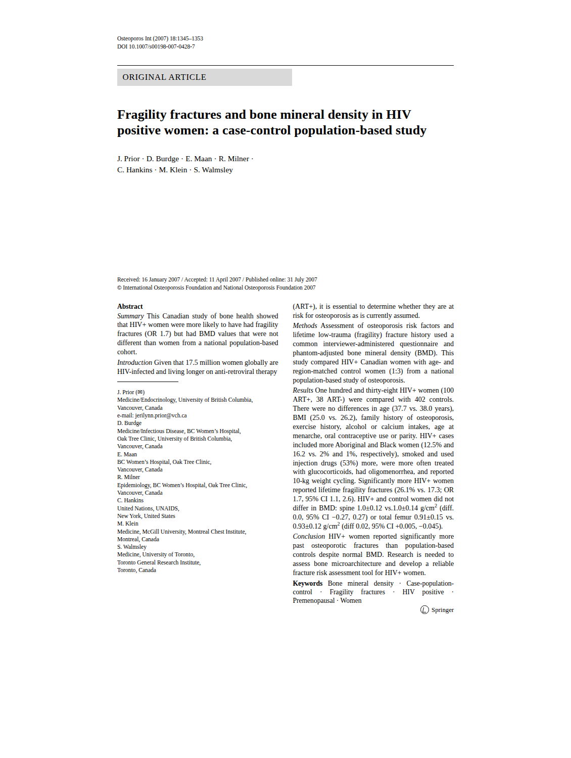Osteoporos Int (2007) 18:1345–1353
DOI 10.1007/s00198-007-0428-7
ORIGINAL ARTICLE
Fragility fractures and bone mineral density in HIV positive women: a case-control population-based study
J. Prior · D. Burdge · E. Maan · R. Milner ·
C. Hankins · M. Klein · S. Walmsley
Received: 16 January 2007 / Accepted: 11 April 2007 / Published online: 31 July 2007
© International Osteoporosis Foundation and National Osteoporosis Foundation 2007
Abstract
Summary This Canadian study of bone health showed that HIV+ women were more likely to have had fragility fractures (OR 1.7) but had BMD values that were not different than women from a national population-based cohort.
Introduction Given that 17.5 million women globally are HIV-infected and living longer on anti-retroviral therapy
J. Prior (✉)
Medicine/Endocrinology, University of British Columbia,
Vancouver, Canada
e-mail: jerilynn.prior@vch.ca
D. Burdge
Medicine/Infectious Disease, BC Women’s Hospital,
Oak Tree Clinic, University of British Columbia,
Vancouver, Canada
E. Maan
BC Women’s Hospital, Oak Tree Clinic,
Vancouver, Canada
R. Milner
Epidemiology, BC Women’s Hospital, Oak Tree Clinic,
Vancouver, Canada
C. Hankins
United Nations, UNAIDS,
New York, United States
M. Klein
Medicine, McGill University, Montreal Chest Institute,
Montreal, Canada
S. Walmsley
Medicine, University of Toronto,
Toronto General Research Institute,
Toronto, Canada
(ART+), it is essential to determine whether they are at risk for osteoporosis as is currently assumed.
Methods Assessment of osteoporosis risk factors and lifetime low-trauma (fragility) fracture history used a common interviewer-administered questionnaire and phantom-adjusted bone mineral density (BMD). This study compared HIV+ Canadian women with age- and region-matched control women (1:3) from a national population-based study of osteoporosis.
Results One hundred and thirty-eight HIV+ women (100 ART+, 38 ART-) were compared with 402 controls. There were no differences in age (37.7 vs. 38.0 years), BMI (25.0 vs. 26.2), family history of osteoporosis, exercise history, alcohol or calcium intakes, age at menarche, oral contraceptive use or parity. HIV+ cases included more Aboriginal and Black women (12.5% and 16.2 vs. 2% and 1%, respectively), smoked and used injection drugs (53%) more, were more often treated with glucocorticoids, had oligomenorrhea, and reported 10-kg weight cycling. Significantly more HIV+ women reported lifetime fragility fractures (26.1% vs. 17.3; OR 1.7, 95% CI 1.1, 2.6). HIV+ and control women did not differ in BMD: spine 1.0±0.12 vs.1.0±0.14 g/cm2 (diff. 0.0, 95% CI −0.27, 0.27) or total femur 0.91±0.15 vs. 0.93±0.12 g/cm2 (diff 0.02, 95% CI +0.005, −0.045).
Conclusion HIV+ women reported significantly more past osteoporotic fractures than population-based controls despite normal BMD. Research is needed to assess bone microarchitecture and develop a reliable fracture risk assessment tool for HIV+ women.
Keywords Bone mineral density · Case-population-control · Fragility fractures · HIV positive · Premenopausal · Women
Springer